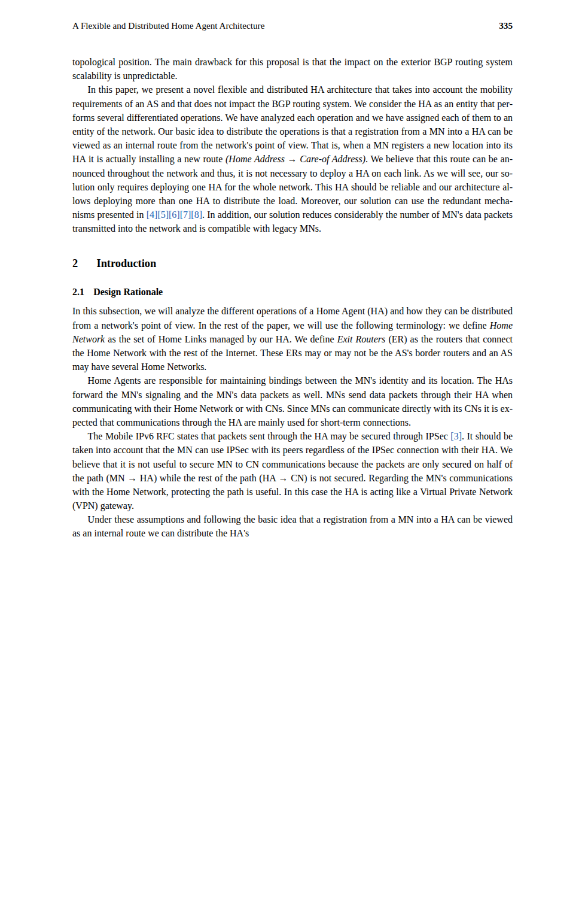A Flexible and Distributed Home Agent Architecture 335
topological position. The main drawback for this proposal is that the impact on the exterior BGP routing system scalability is unpredictable.
In this paper, we present a novel flexible and distributed HA architecture that takes into account the mobility requirements of an AS and that does not impact the BGP routing system. We consider the HA as an entity that performs several differentiated operations. We have analyzed each operation and we have assigned each of them to an entity of the network. Our basic idea to distribute the operations is that a registration from a MN into a HA can be viewed as an internal route from the network's point of view. That is, when a MN registers a new location into its HA it is actually installing a new route (Home Address → Care-of Address). We believe that this route can be announced throughout the network and thus, it is not necessary to deploy a HA on each link. As we will see, our solution only requires deploying one HA for the whole network. This HA should be reliable and our architecture allows deploying more than one HA to distribute the load. Moreover, our solution can use the redundant mechanisms presented in [4][5][6][7][8]. In addition, our solution reduces considerably the number of MN's data packets transmitted into the network and is compatible with legacy MNs.
2 Introduction
2.1 Design Rationale
In this subsection, we will analyze the different operations of a Home Agent (HA) and how they can be distributed from a network's point of view. In the rest of the paper, we will use the following terminology: we define Home Network as the set of Home Links managed by our HA. We define Exit Routers (ER) as the routers that connect the Home Network with the rest of the Internet. These ERs may or may not be the AS's border routers and an AS may have several Home Networks.
Home Agents are responsible for maintaining bindings between the MN's identity and its location. The HAs forward the MN's signaling and the MN's data packets as well. MNs send data packets through their HA when communicating with their Home Network or with CNs. Since MNs can communicate directly with its CNs it is expected that communications through the HA are mainly used for short-term connections.
The Mobile IPv6 RFC states that packets sent through the HA may be secured through IPSec [3]. It should be taken into account that the MN can use IPSec with its peers regardless of the IPSec connection with their HA. We believe that it is not useful to secure MN to CN communications because the packets are only secured on half of the path (MN → HA) while the rest of the path (HA → CN) is not secured. Regarding the MN's communications with the Home Network, protecting the path is useful. In this case the HA is acting like a Virtual Private Network (VPN) gateway.
Under these assumptions and following the basic idea that a registration from a MN into a HA can be viewed as an internal route we can distribute the HA's